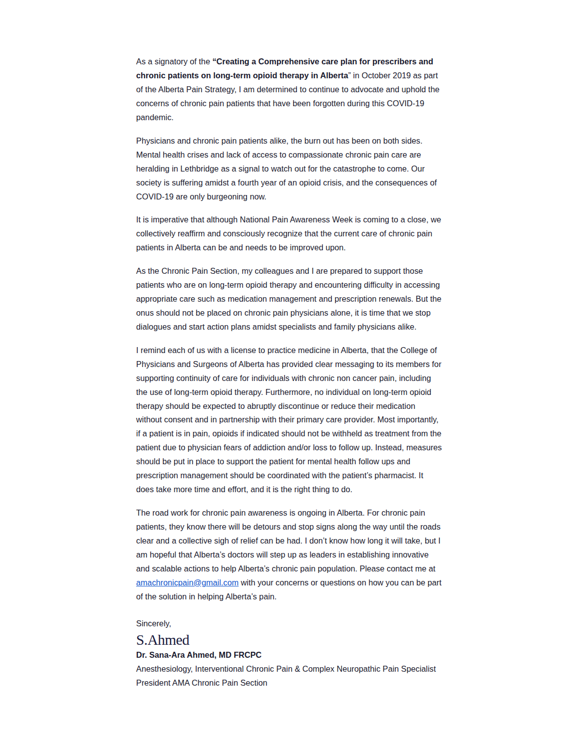As a signatory of the “Creating a Comprehensive care plan for prescribers and chronic patients on long-term opioid therapy in Alberta” in October 2019 as part of the Alberta Pain Strategy, I am determined to continue to advocate and uphold the concerns of chronic pain patients that have been forgotten during this COVID-19 pandemic.
Physicians and chronic pain patients alike, the burn out has been on both sides. Mental health crises and lack of access to compassionate chronic pain care are heralding in Lethbridge as a signal to watch out for the catastrophe to come. Our society is suffering amidst a fourth year of an opioid crisis, and the consequences of COVID-19 are only burgeoning now.
It is imperative that although National Pain Awareness Week is coming to a close, we collectively reaffirm and consciously recognize that the current care of chronic pain patients in Alberta can be and needs to be improved upon.
As the Chronic Pain Section, my colleagues and I are prepared to support those patients who are on long-term opioid therapy and encountering difficulty in accessing appropriate care such as medication management and prescription renewals. But the onus should not be placed on chronic pain physicians alone, it is time that we stop dialogues and start action plans amidst specialists and family physicians alike.
I remind each of us with a license to practice medicine in Alberta, that the College of Physicians and Surgeons of Alberta has provided clear messaging to its members for supporting continuity of care for individuals with chronic non cancer pain, including the use of long-term opioid therapy. Furthermore, no individual on long-term opioid therapy should be expected to abruptly discontinue or reduce their medication without consent and in partnership with their primary care provider. Most importantly, if a patient is in pain, opioids if indicated should not be withheld as treatment from the patient due to physician fears of addiction and/or loss to follow up. Instead, measures should be put in place to support the patient for mental health follow ups and prescription management should be coordinated with the patient’s pharmacist. It does take more time and effort, and it is the right thing to do.
The road work for chronic pain awareness is ongoing in Alberta. For chronic pain patients, they know there will be detours and stop signs along the way until the roads clear and a collective sigh of relief can be had. I don’t know how long it will take, but I am hopeful that Alberta’s doctors will step up as leaders in establishing innovative and scalable actions to help Alberta’s chronic pain population. Please contact me at amachronicpain@gmail.com with your concerns or questions on how you can be part of the solution in helping Alberta’s pain.
Sincerely,
S.Ahmed
Dr. Sana-Ara Ahmed, MD FRCPC
Anesthesiology, Interventional Chronic Pain & Complex Neuropathic Pain Specialist
President AMA Chronic Pain Section